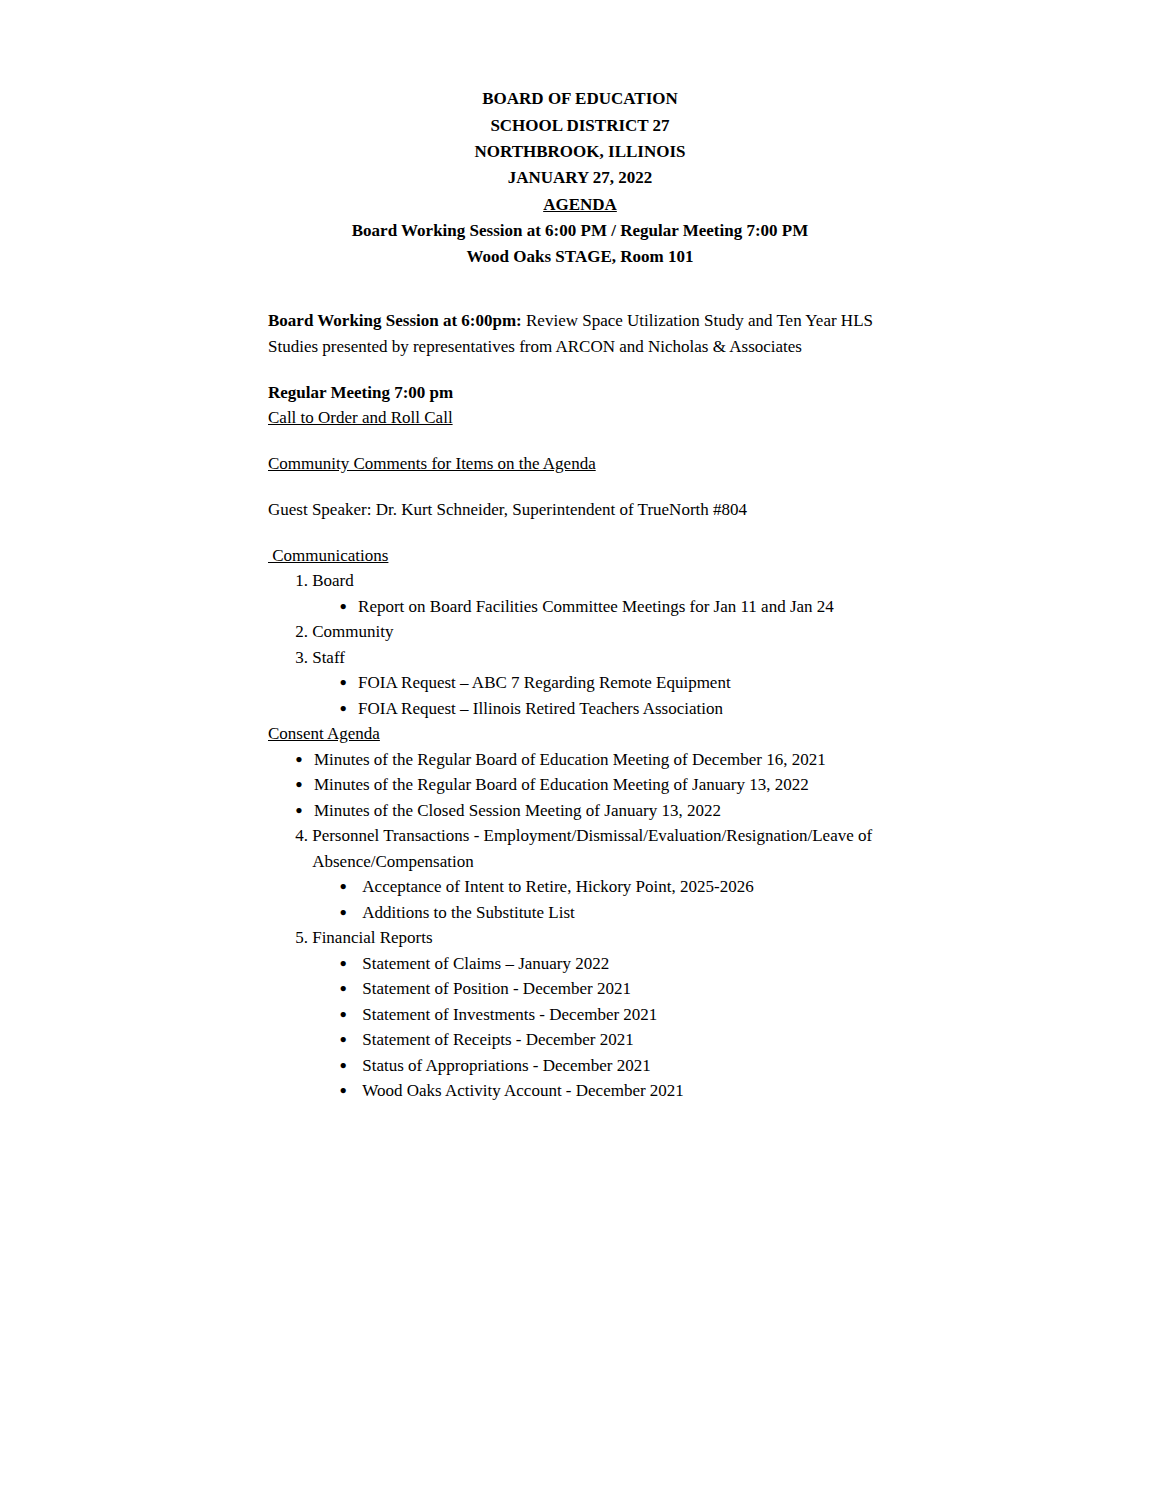BOARD OF EDUCATION SCHOOL DISTRICT 27 NORTHBROOK, ILLINOIS JANUARY 27, 2022 AGENDA Board Working Session at 6:00 PM / Regular Meeting 7:00 PM Wood Oaks STAGE, Room 101
Board Working Session at 6:00pm: Review Space Utilization Study and Ten Year HLS Studies presented by representatives from ARCON and Nicholas & Associates
Regular Meeting 7:00 pm
Call to Order and Roll Call
Community Comments for Items on the Agenda
Guest Speaker: Dr. Kurt Schneider, Superintendent of TrueNorth #804
Communications
Board
Report on Board Facilities Committee Meetings for Jan 11 and Jan 24
Community
Staff
FOIA Request – ABC 7 Regarding Remote Equipment
FOIA Request – Illinois Retired Teachers Association
Consent Agenda
Minutes of the Regular Board of Education Meeting of December 16, 2021
Minutes of the Regular Board of Education Meeting of January 13, 2022
Minutes of the Closed Session Meeting of January 13, 2022
Personnel Transactions - Employment/Dismissal/Evaluation/Resignation/Leave of Absence/Compensation
Acceptance of Intent to Retire, Hickory Point, 2025-2026
Additions to the Substitute List
Financial Reports
Statement of Claims – January 2022
Statement of Position - December 2021
Statement of Investments - December 2021
Statement of Receipts - December 2021
Status of Appropriations - December 2021
Wood Oaks Activity Account - December 2021